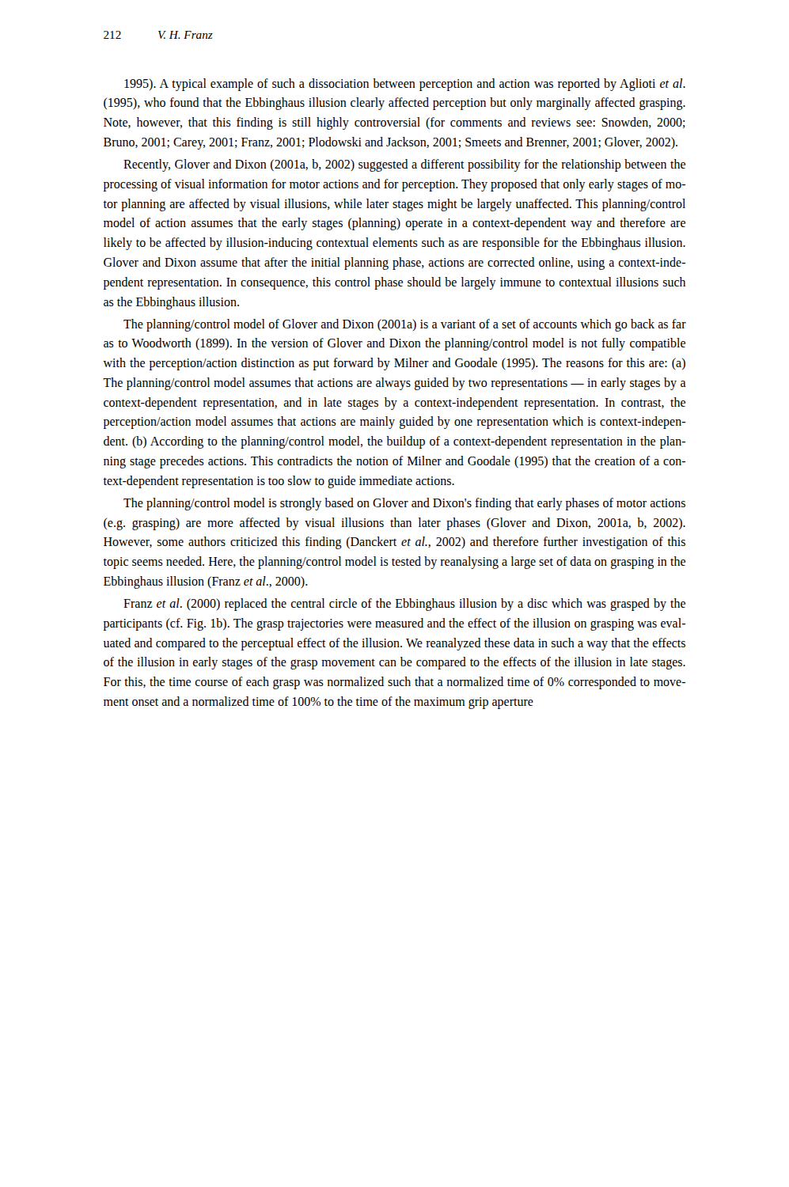212 V. H. Franz
1995). A typical example of such a dissociation between perception and action was reported by Aglioti et al. (1995), who found that the Ebbinghaus illusion clearly affected perception but only marginally affected grasping. Note, however, that this finding is still highly controversial (for comments and reviews see: Snowden, 2000; Bruno, 2001; Carey, 2001; Franz, 2001; Plodowski and Jackson, 2001; Smeets and Brenner, 2001; Glover, 2002).
Recently, Glover and Dixon (2001a, b, 2002) suggested a different possibility for the relationship between the processing of visual information for motor actions and for perception. They proposed that only early stages of motor planning are affected by visual illusions, while later stages might be largely unaffected. This planning/control model of action assumes that the early stages (planning) operate in a context-dependent way and therefore are likely to be affected by illusion-inducing contextual elements such as are responsible for the Ebbinghaus illusion. Glover and Dixon assume that after the initial planning phase, actions are corrected online, using a context-independent representation. In consequence, this control phase should be largely immune to contextual illusions such as the Ebbinghaus illusion.
The planning/control model of Glover and Dixon (2001a) is a variant of a set of accounts which go back as far as to Woodworth (1899). In the version of Glover and Dixon the planning/control model is not fully compatible with the perception/action distinction as put forward by Milner and Goodale (1995). The reasons for this are: (a) The planning/control model assumes that actions are always guided by two representations — in early stages by a context-dependent representation, and in late stages by a context-independent representation. In contrast, the perception/action model assumes that actions are mainly guided by one representation which is context-independent. (b) According to the planning/control model, the buildup of a context-dependent representation in the planning stage precedes actions. This contradicts the notion of Milner and Goodale (1995) that the creation of a context-dependent representation is too slow to guide immediate actions.
The planning/control model is strongly based on Glover and Dixon's finding that early phases of motor actions (e.g. grasping) are more affected by visual illusions than later phases (Glover and Dixon, 2001a, b, 2002). However, some authors criticized this finding (Danckert et al., 2002) and therefore further investigation of this topic seems needed. Here, the planning/control model is tested by reanalysing a large set of data on grasping in the Ebbinghaus illusion (Franz et al., 2000).
Franz et al. (2000) replaced the central circle of the Ebbinghaus illusion by a disc which was grasped by the participants (cf. Fig. 1b). The grasp trajectories were measured and the effect of the illusion on grasping was evaluated and compared to the perceptual effect of the illusion. We reanalyzed these data in such a way that the effects of the illusion in early stages of the grasp movement can be compared to the effects of the illusion in late stages. For this, the time course of each grasp was normalized such that a normalized time of 0% corresponded to movement onset and a normalized time of 100% to the time of the maximum grip aperture